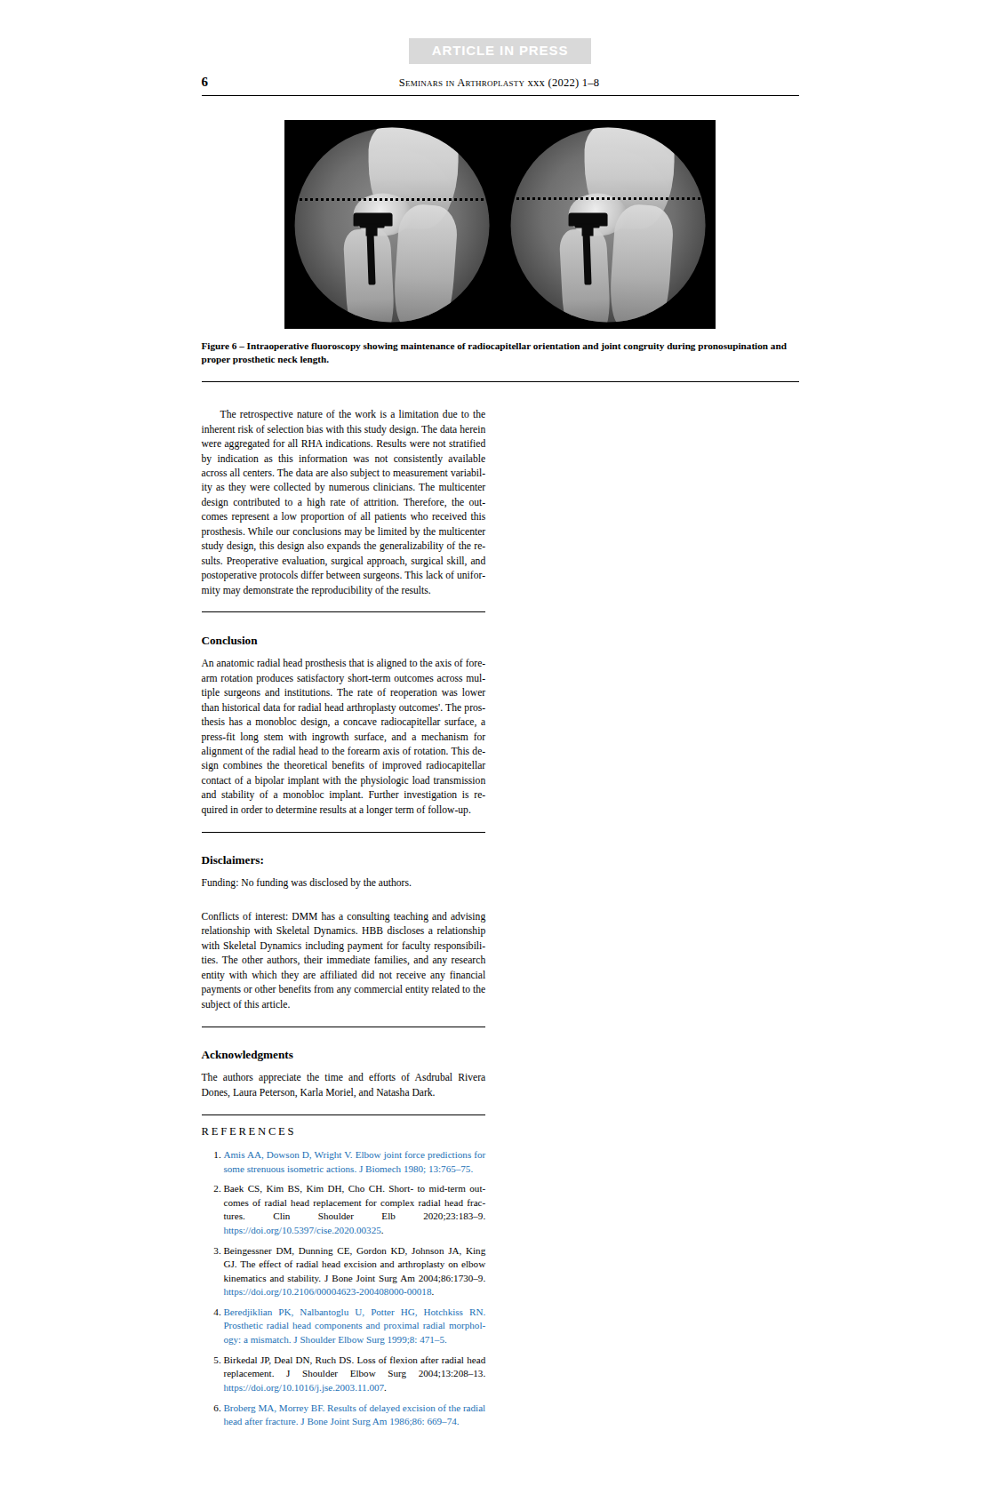Article in Press
6
Seminars in Arthroplasty xxx (2022) 1–8
Figure 6 – Intraoperative fluoroscopy showing maintenance of radiocapitellar orientation and joint congruity during pronosupination and proper prosthetic neck length.
The retrospective nature of the work is a limitation due to the inherent risk of selection bias with this study design. The data herein were aggregated for all RHA indications. Results were not stratified by indication as this information was not consistently available across all centers. The data are also subject to measurement variability as they were collected by numerous clinicians. The multicenter design contributed to a high rate of attrition. Therefore, the outcomes represent a low proportion of all patients who received this prosthesis. While our conclusions may be limited by the multicenter study design, this design also expands the generalizability of the results. Preoperative evaluation, surgical approach, surgical skill, and postoperative protocols differ between surgeons. This lack of uniformity may demonstrate the reproducibility of the results.
Conclusion
An anatomic radial head prosthesis that is aligned to the axis of forearm rotation produces satisfactory short-term outcomes across multiple surgeons and institutions. The rate of reoperation was lower than historical data for radial head arthroplasty outcomes'. The prosthesis has a monobloc design, a concave radiocapitellar surface, a press-fit long stem with ingrowth surface, and a mechanism for alignment of the radial head to the forearm axis of rotation. This design combines the theoretical benefits of improved radiocapitellar contact of a bipolar implant with the physiologic load transmission and stability of a monobloc implant. Further investigation is required in order to determine results at a longer term of follow-up.
Disclaimers:
Funding: No funding was disclosed by the authors.
Conflicts of interest: DMM has a consulting teaching and advising relationship with Skeletal Dynamics. HBB discloses a relationship with Skeletal Dynamics including payment for faculty responsibilities. The other authors, their immediate families, and any research entity with which they are affiliated did not receive any financial payments or other benefits from any commercial entity related to the subject of this article.
Acknowledgments
The authors appreciate the time and efforts of Asdrubal Rivera Dones, Laura Peterson, Karla Moriel, and Natasha Dark.
References
Amis AA, Dowson D, Wright V. Elbow joint force predictions for some strenuous isometric actions. J Biomech 1980; 13:765–75.
Baek CS, Kim BS, Kim DH, Cho CH. Short- to mid-term outcomes of radial head replacement for complex radial head fractures. Clin Shoulder Elb 2020;23:183–9. https://doi.org/10.5397/cise.2020.00325.
Beingessner DM, Dunning CE, Gordon KD, Johnson JA, King GJ. The effect of radial head excision and arthroplasty on elbow kinematics and stability. J Bone Joint Surg Am 2004;86:1730–9. https://doi.org/10.2106/00004623-200408000-00018.
Beredjiklian PK, Nalbantoglu U, Potter HG, Hotchkiss RN. Prosthetic radial head components and proximal radial morphology: a mismatch. J Shoulder Elbow Surg 1999;8: 471–5.
Birkedal JP, Deal DN, Ruch DS. Loss of flexion after radial head replacement. J Shoulder Elbow Surg 2004;13:208–13. https://doi.org/10.1016/j.jse.2003.11.007.
Broberg MA, Morrey BF. Results of delayed excision of the radial head after fracture. J Bone Joint Surg Am 1986;86: 669–74.